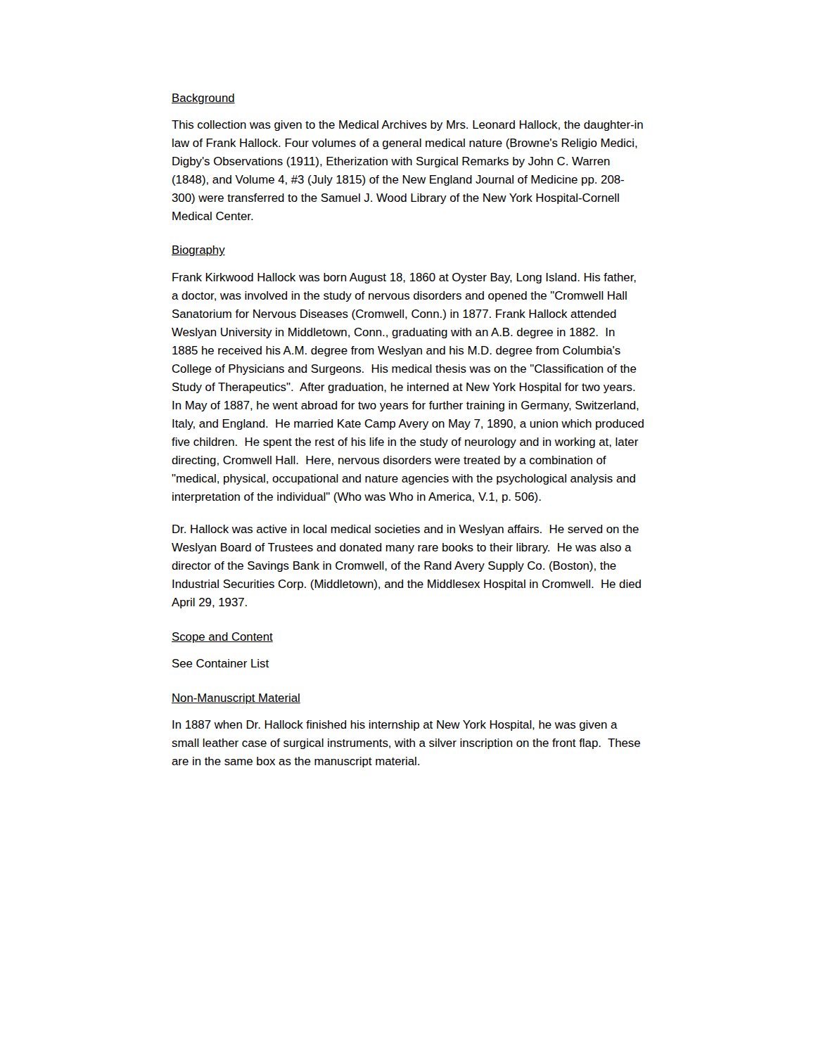Background
This collection was given to the Medical Archives by Mrs. Leonard Hallock, the daughter-in law of Frank Hallock. Four volumes of a general medical nature (Browne's Religio Medici, Digby's Observations (1911), Etherization with Surgical Remarks by John C. Warren (1848), and Volume 4, #3 (July 1815) of the New England Journal of Medicine pp. 208-300) were transferred to the Samuel J. Wood Library of the New York Hospital-Cornell Medical Center.
Biography
Frank Kirkwood Hallock was born August 18, 1860 at Oyster Bay, Long Island. His father, a doctor, was involved in the study of nervous disorders and opened the "Cromwell Hall Sanatorium for Nervous Diseases (Cromwell, Conn.) in 1877. Frank Hallock attended Weslyan University in Middletown, Conn., graduating with an A.B. degree in 1882. In 1885 he received his A.M. degree from Weslyan and his M.D. degree from Columbia's College of Physicians and Surgeons. His medical thesis was on the "Classification of the Study of Therapeutics". After graduation, he interned at New York Hospital for two years. In May of 1887, he went abroad for two years for further training in Germany, Switzerland, Italy, and England. He married Kate Camp Avery on May 7, 1890, a union which produced five children. He spent the rest of his life in the study of neurology and in working at, later directing, Cromwell Hall. Here, nervous disorders were treated by a combination of "medical, physical, occupational and nature agencies with the psychological analysis and interpretation of the individual" (Who was Who in America, V.1, p. 506).
Dr. Hallock was active in local medical societies and in Weslyan affairs. He served on the Weslyan Board of Trustees and donated many rare books to their library. He was also a director of the Savings Bank in Cromwell, of the Rand Avery Supply Co. (Boston), the Industrial Securities Corp. (Middletown), and the Middlesex Hospital in Cromwell. He died April 29, 1937.
Scope and Content
See Container List
Non-Manuscript Material
In 1887 when Dr. Hallock finished his internship at New York Hospital, he was given a small leather case of surgical instruments, with a silver inscription on the front flap. These are in the same box as the manuscript material.